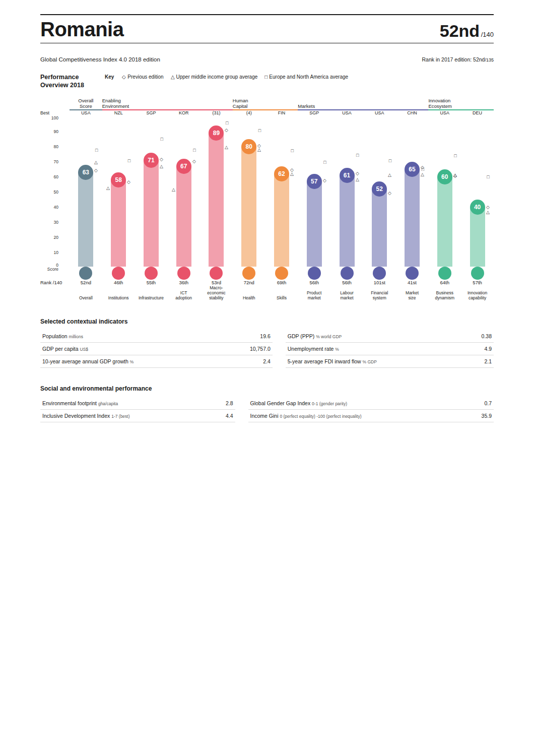Romania
52nd /140
Global Competitiveness Index 4.0 2018 edition
Rank in 2017 edition: 52nd/135
Performance
Overview 2018
Key ◇Previous edition △Upper middle income group average □Europe and North America average
| | Overall Score | Enabling Environment | Human Capital | Markets | Innovation Ecosystem |
| Best | USA | NZL | SGP | KOR | (31) | (4) | FIN | SGP | USA | USA | CHN | USA | DEU |
| 100 90 80 70 60 50 40 30 20 10 0 Score | 63 ◇ △ □ | 58 ◇ △ □ | 71 ◇ △ □ | 67 ◇ △ □ | 89 ◇ □ △ | 80 ◇ △ □ | 62 ◇ △ □ | 57 ◇ □ | 61 ◇ △ □ | 52 ◇ △ □ | 65 ◇ △ □ | 60 ◇ △ □ | 40 ◇ △ □ |
| Rank /140 | 52nd | 46th | 55th | 36th | 53rd | 72nd | 69th | 56th | 56th | 101st | 41st | 64th | 57th |
| | Overall | Institutions | Infrastructure | ICT adoption | Macro- economic stability | Health | Skills | Product market | Labour market | Financial system | Market size | Business dynamism | Innovation capability |
Selected contextual indicators
| Population millions | 19.6 | | GDP (PPP) % world GDP | 0.38 |
| GDP per capita US$ | 10,757.0 | | Unemployment rate % | 4.9 |
| 10-year average annual GDP growth % | 2.4 | | 5-year average FDI inward flow % GDP | 2.1 |
Social and environmental performance
| Environmental footprint gha/capita | 2.8 | | Global Gender Gap Index 0-1 (gender parity) | 0.7 |
| Inclusive Development Index 1-7 (best) | 4.4 | | Income Gini 0 (perfect equality) -100 (perfect inequality) | 35.9 |